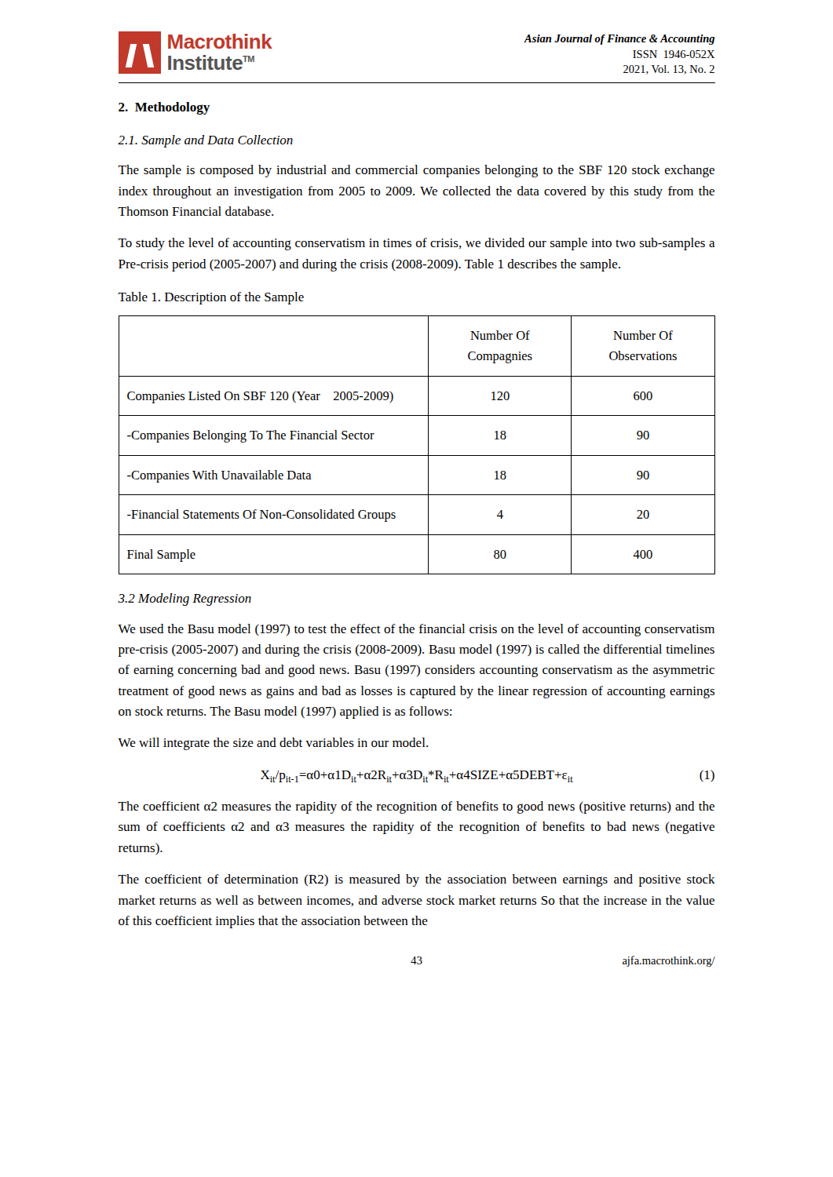Macrothink
InstituteTM
Asian Journal of Finance & Accounting
ISSN 1946-052X
2021, Vol. 13, No. 2
2. Methodology
2.1. Sample and Data Collection
The sample is composed by industrial and commercial companies belonging to the SBF 120 stock exchange index throughout an investigation from 2005 to 2009. We collected the data covered by this study from the Thomson Financial database.
To study the level of accounting conservatism in times of crisis, we divided our sample into two sub-samples a Pre-crisis period (2005-2007) and during the crisis (2008-2009). Table 1 describes the sample.
Table 1. Description of the Sample
| | Number Of Compagnies | Number Of Observations |
| --- | --- | --- |
| Companies Listed On SBF 120 (Year 2005-2009) | 120 | 600 |
| -Companies Belonging To The Financial Sector | 18 | 90 |
| -Companies With Unavailable Data | 18 | 90 |
| -Financial Statements Of Non-Consolidated Groups | 4 | 20 |
| Final Sample | 80 | 400 |
3.2 Modeling Regression
We used the Basu model (1997) to test the effect of the financial crisis on the level of accounting conservatism pre-crisis (2005-2007) and during the crisis (2008-2009). Basu model (1997) is called the differential timelines of earning concerning bad and good news. Basu (1997) considers accounting conservatism as the asymmetric treatment of good news as gains and bad as losses is captured by the linear regression of accounting earnings on stock returns. The Basu model (1997) applied is as follows:
We will integrate the size and debt variables in our model.
Xit/pit-1=α0+α1Dit+α2Rit+α3Dit*Rit+α4SIZE+α5DEBT+εit (1)
The coefficient α2 measures the rapidity of the recognition of benefits to good news (positive returns) and the sum of coefficients α2 and α3 measures the rapidity of the recognition of benefits to bad news (negative returns).
The coefficient of determination (R2) is measured by the association between earnings and positive stock market returns as well as between incomes, and adverse stock market returns So that the increase in the value of this coefficient implies that the association between the
43 ajfa.macrothink.org/